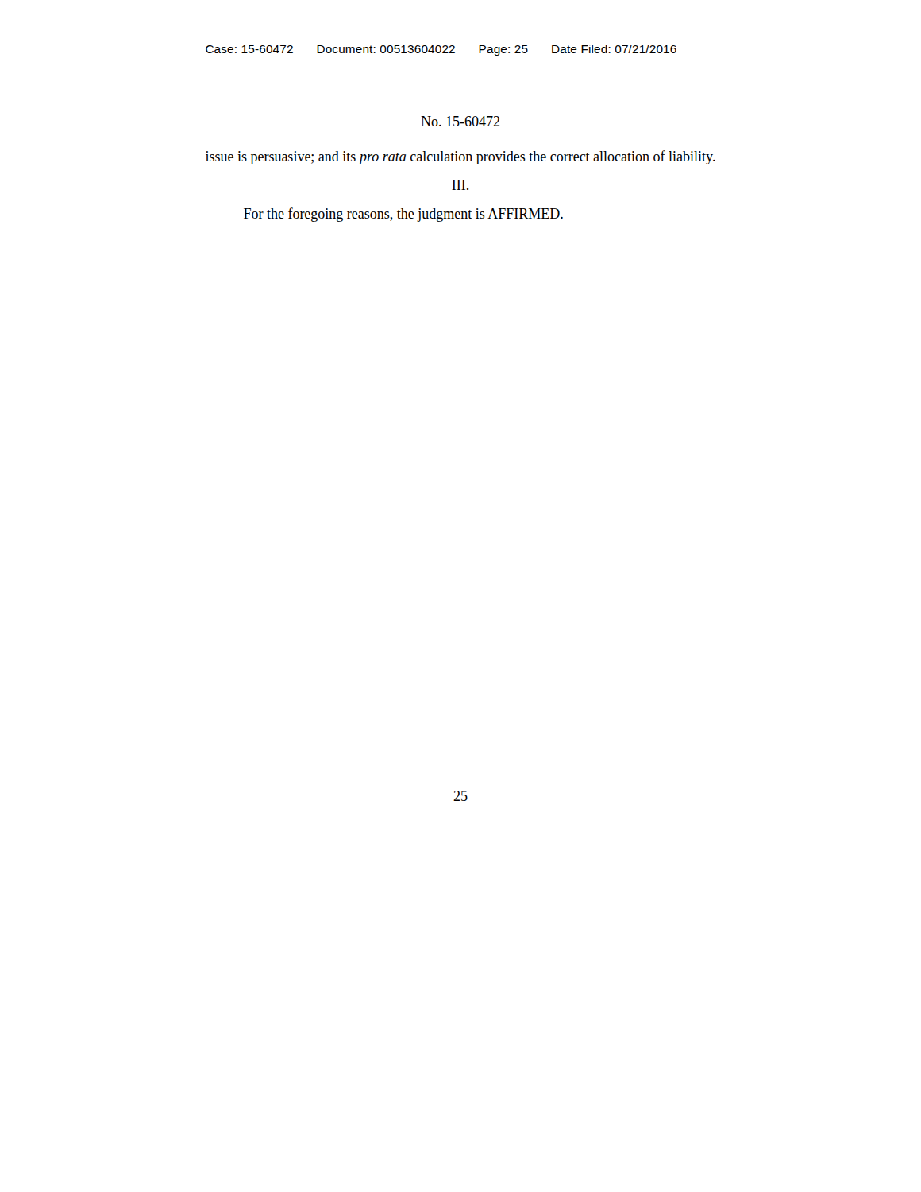Case: 15-60472 Document: 00513604022 Page: 25 Date Filed: 07/21/2016
No. 15-60472
issue is persuasive; and its pro rata calculation provides the correct allocation of liability.
III.
For the foregoing reasons, the judgment is AFFIRMED.
25